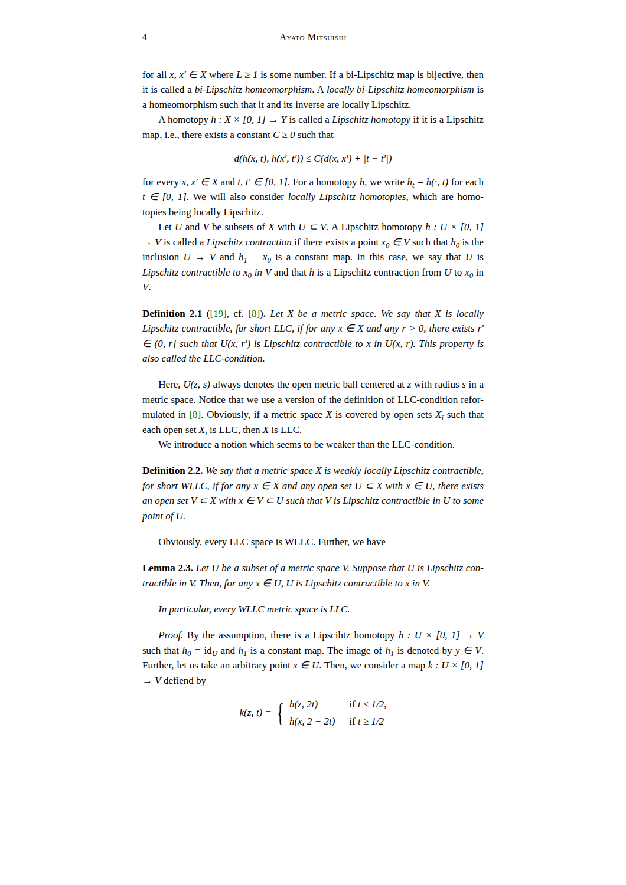4 Ayato Mitsuishi 4
for all x, x′ ∈ X where L ≥ 1 is some number. If a bi-Lipschitz map is bijective, then it is called a bi-Lipschitz homeomorphism. A locally bi-Lipschitz homeomorphism is a homeomorphism such that it and its inverse are locally Lipschitz.
A homotopy h : X × [0, 1] → Y is called a Lipschitz homotopy if it is a Lipschitz map, i.e., there exists a constant C ≥ 0 such that
d(h(x, t), h(x′, t′)) ≤ C(d(x, x′) + |t − t′|)
for every x, x′ ∈ X and t, t′ ∈ [0, 1]. For a homotopy h, we write ht = h(·, t) for each t ∈ [0, 1]. We will also consider locally Lipschitz homotopies, which are homotopies being locally Lipschitz.
Let U and V be subsets of X with U ⊂ V. A Lipschitz homotopy h : U × [0, 1] → V is called a Lipschitz contraction if there exists a point x0 ∈ V such that h0 is the inclusion U → V and h1 ≡ x0 is a constant map. In this case, we say that U is Lipschitz contractible to x0 in V and that h is a Lipschitz contraction from U to x0 in V.
Definition 2.1 ([19], cf. [8]). Let X be a metric space. We say that X is locally Lipschitz contractible, for short LLC, if for any x ∈ X and any r > 0, there exists r′ ∈ (0, r] such that U(x, r′) is Lipschitz contractible to x in U(x, r). This property is also called the LLC-condition.
Here, U(z, s) always denotes the open metric ball centered at z with radius s in a metric space. Notice that we use a version of the definition of LLC-condition reformulated in [8]. Obviously, if a metric space X is covered by open sets Xi such that each open set Xi is LLC, then X is LLC.
We introduce a notion which seems to be weaker than the LLC-condition.
Definition 2.2. We say that a metric space X is weakly locally Lipschitz contractible, for short WLLC, if for any x ∈ X and any open set U ⊂ X with x ∈ U, there exists an open set V ⊂ X with x ∈ V ⊂ U such that V is Lipschitz contractible in U to some point of U.
Obviously, every LLC space is WLLC. Further, we have
Lemma 2.3. Let U be a subset of a metric space V. Suppose that U is Lipschitz contractible in V. Then, for any x ∈ U, U is Lipschitz contractible to x in V.
In particular, every WLLC metric space is LLC.
Proof. By the assumption, there is a Lipscihtz homotopy h : U × [0, 1] → V such that h0 = idU and h1 is a constant map. The image of h1 is denoted by y ∈ V. Further, let us take an arbitrary point x ∈ U. Then, we consider a map k : U × [0, 1] → V defiend by
k(z, t) = { h(z, 2t) if t ≤ 1/2, h(x, 2 − 2t) if t ≥ 1/2